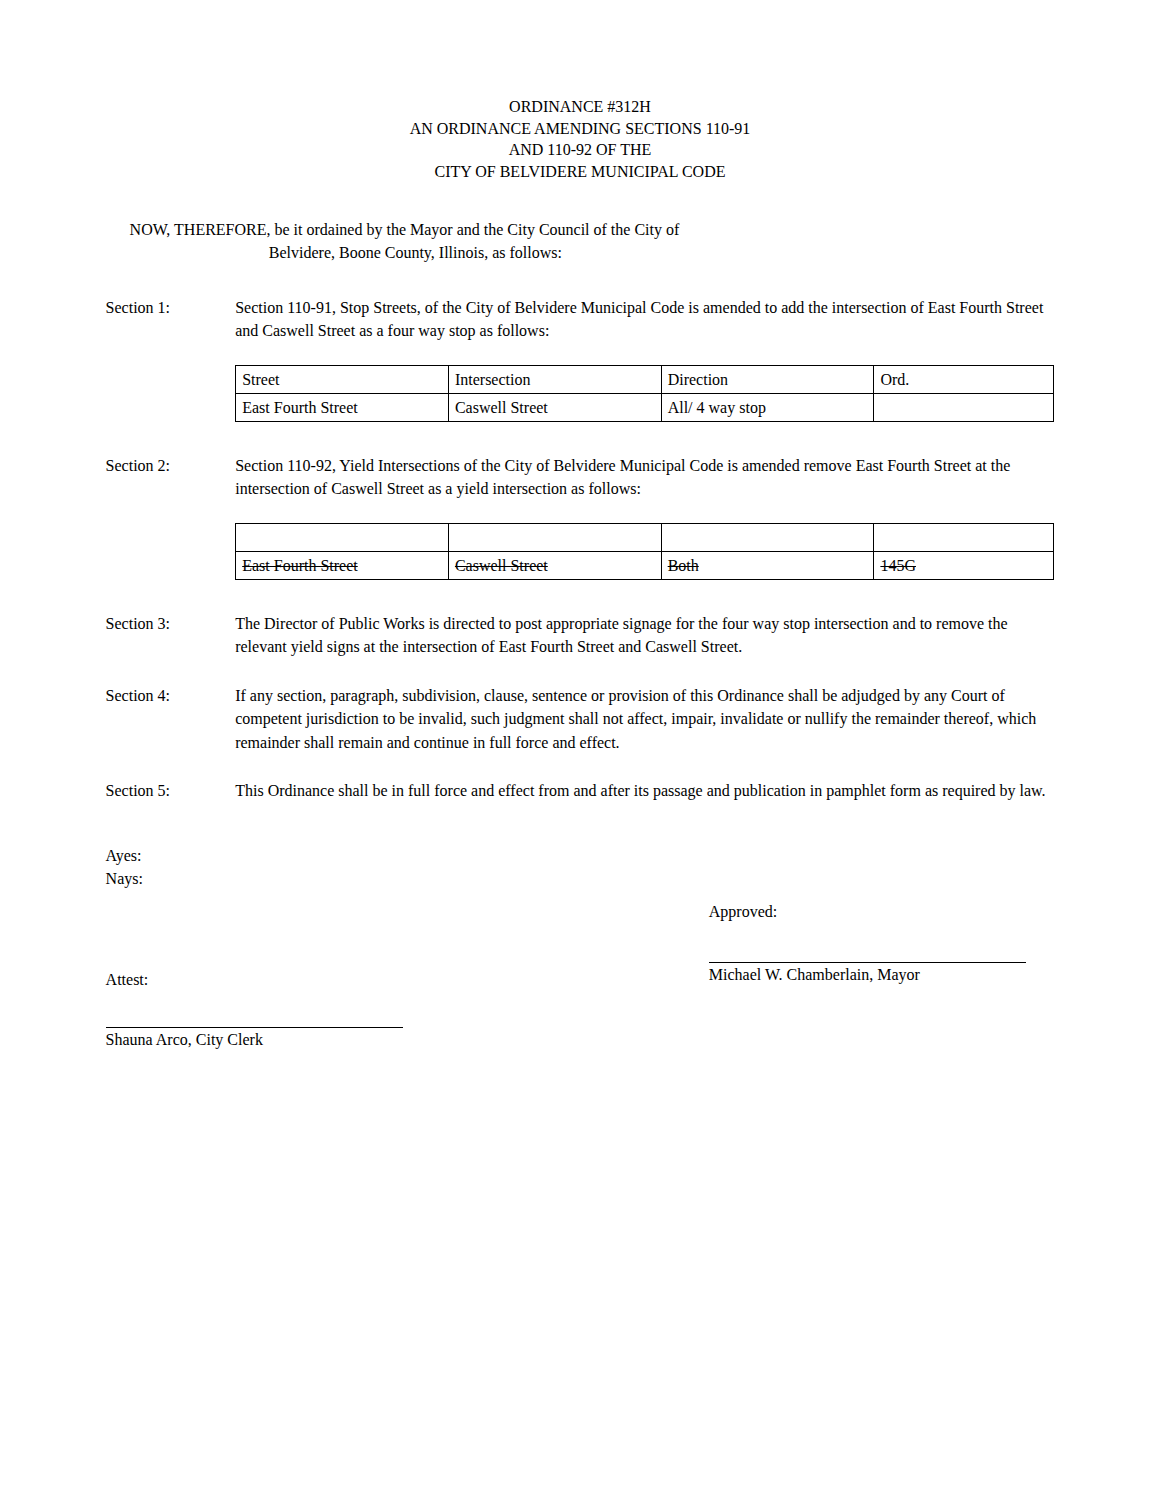ORDINANCE #312H
AN ORDINANCE AMENDING SECTIONS 110-91
AND 110-92 OF THE
CITY OF BELVIDERE MUNICIPAL CODE
NOW, THEREFORE, be it ordained by the Mayor and the City Council of the City of Belvidere, Boone County, Illinois, as follows:
Section 1:
Section 110-91, Stop Streets, of the City of Belvidere Municipal Code is amended to add the intersection of East Fourth Street and Caswell Street as a four way stop as follows:
| Street | Intersection | Direction | Ord. |
| East Fourth Street | Caswell Street | All/ 4 way stop | |
Section 2:
Section 110-92, Yield Intersections of the City of Belvidere Municipal Code is amended remove East Fourth Street at the intersection of Caswell Street as a yield intersection as follows:
| East Fourth Street | Caswell Street | Both | 145G |
Section 3:
The Director of Public Works is directed to post appropriate signage for the four way stop intersection and to remove the relevant yield signs at the intersection of East Fourth Street and Caswell Street.
Section 4:
If any section, paragraph, subdivision, clause, sentence or provision of this Ordinance shall be adjudged by any Court of competent jurisdiction to be invalid, such judgment shall not affect, impair, invalidate or nullify the remainder thereof, which remainder shall remain and continue in full force and effect.
Section 5:
This Ordinance shall be in full force and effect from and after its passage and publication in pamphlet form as required by law.
Ayes:
Nays:
Approved:
Michael W. Chamberlain, Mayor
Attest:
Shauna Arco, City Clerk